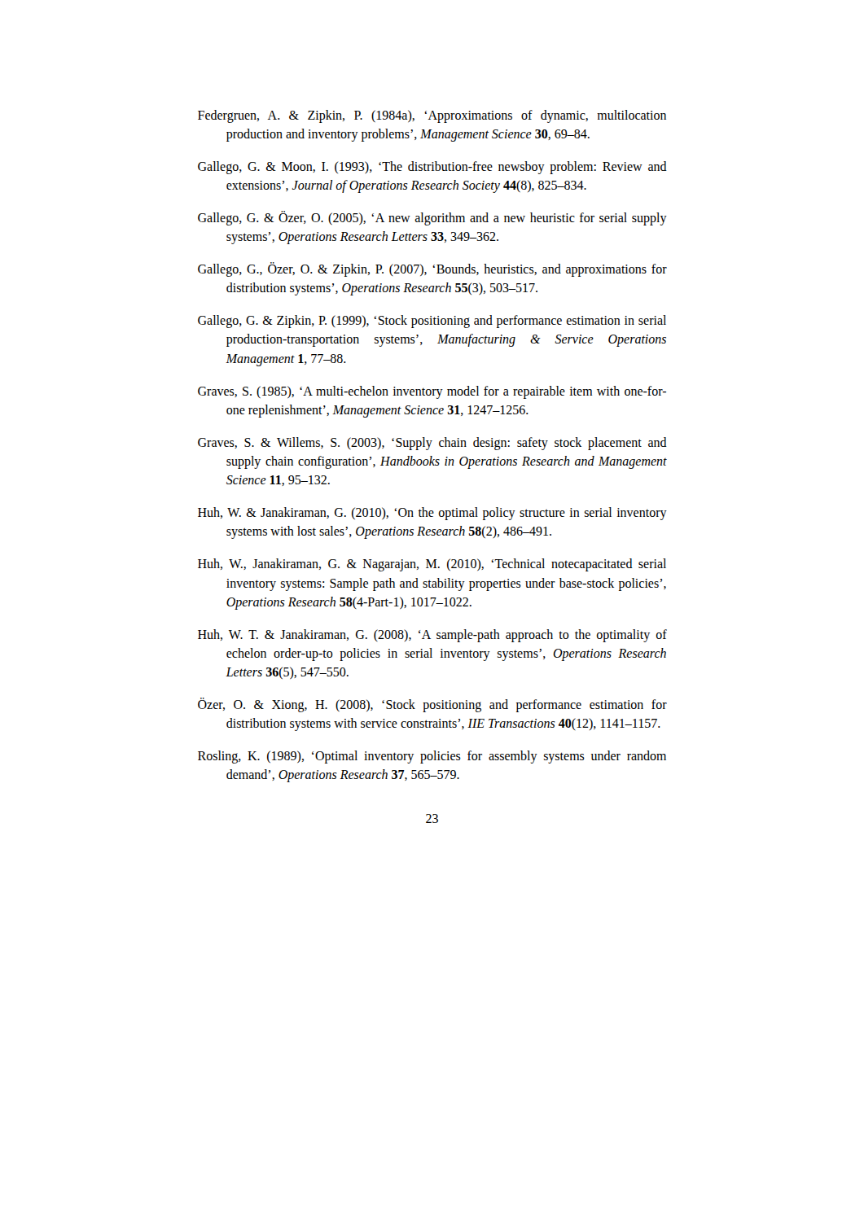Federgruen, A. & Zipkin, P. (1984a), ‘Approximations of dynamic, multilocation production and inventory problems’, Management Science 30, 69–84.
Gallego, G. & Moon, I. (1993), ‘The distribution-free newsboy problem: Review and extensions’, Journal of Operations Research Society 44(8), 825–834.
Gallego, G. & Özer, O. (2005), ‘A new algorithm and a new heuristic for serial supply systems’, Operations Research Letters 33, 349–362.
Gallego, G., Özer, O. & Zipkin, P. (2007), ‘Bounds, heuristics, and approximations for distribution systems’, Operations Research 55(3), 503–517.
Gallego, G. & Zipkin, P. (1999), ‘Stock positioning and performance estimation in serial production-transportation systems’, Manufacturing & Service Operations Management 1, 77–88.
Graves, S. (1985), ‘A multi-echelon inventory model for a repairable item with one-for-one replenishment’, Management Science 31, 1247–1256.
Graves, S. & Willems, S. (2003), ‘Supply chain design: safety stock placement and supply chain configuration’, Handbooks in Operations Research and Management Science 11, 95–132.
Huh, W. & Janakiraman, G. (2010), ‘On the optimal policy structure in serial inventory systems with lost sales’, Operations Research 58(2), 486–491.
Huh, W., Janakiraman, G. & Nagarajan, M. (2010), ‘Technical notecapacitated serial inventory systems: Sample path and stability properties under base-stock policies’, Operations Research 58(4-Part-1), 1017–1022.
Huh, W. T. & Janakiraman, G. (2008), ‘A sample-path approach to the optimality of echelon order-up-to policies in serial inventory systems’, Operations Research Letters 36(5), 547–550.
Özer, O. & Xiong, H. (2008), ‘Stock positioning and performance estimation for distribution systems with service constraints’, IIE Transactions 40(12), 1141–1157.
Rosling, K. (1989), ‘Optimal inventory policies for assembly systems under random demand’, Operations Research 37, 565–579.
23